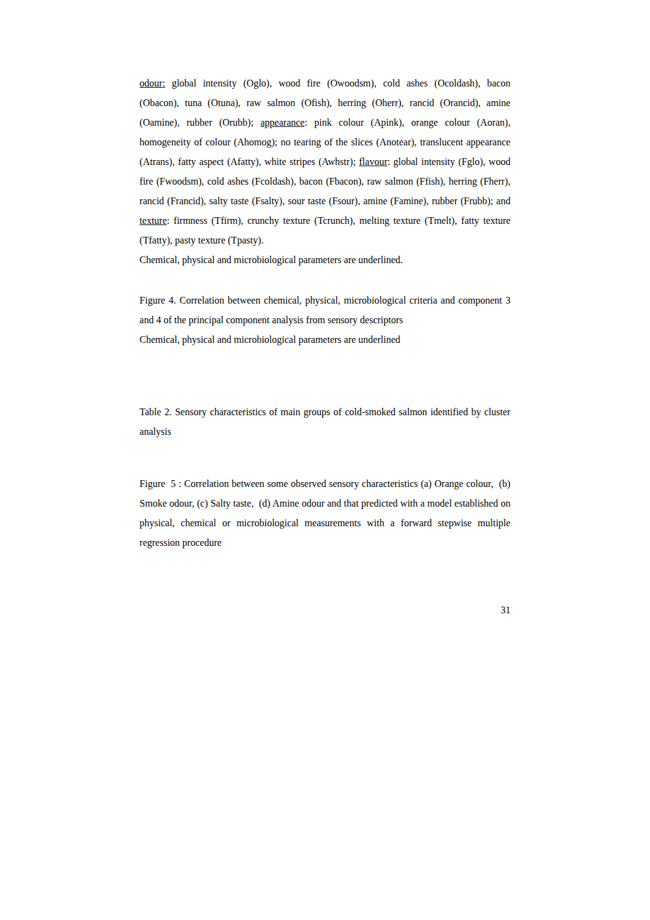odour: global intensity (Oglo), wood fire (Owoodsm), cold ashes (Ocoldash), bacon (Obacon), tuna (Otuna), raw salmon (Ofish), herring (Oherr), rancid (Orancid), amine (Oamine), rubber (Orubb); appearance: pink colour (Apink), orange colour (Aoran), homogeneity of colour (Ahomog); no tearing of the slices (Anotear), translucent appearance (Atrans), fatty aspect (Afatty), white stripes (Awhstr); flavour: global intensity (Fglo), wood fire (Fwoodsm), cold ashes (Fcoldash), bacon (Fbacon), raw salmon (Ffish), herring (Fherr), rancid (Francid), salty taste (Fsalty), sour taste (Fsour), amine (Famine), rubber (Frubb); and texture: firmness (Tfirm), crunchy texture (Tcrunch), melting texture (Tmelt), fatty texture (Tfatty), pasty texture (Tpasty).
Chemical, physical and microbiological parameters are underlined.
Figure 4. Correlation between chemical, physical, microbiological criteria and component 3 and 4 of the principal component analysis from sensory descriptors
Chemical, physical and microbiological parameters are underlined
Table 2. Sensory characteristics of main groups of cold-smoked salmon identified by cluster analysis
Figure 5 : Correlation between some observed sensory characteristics (a) Orange colour, (b) Smoke odour, (c) Salty taste, (d) Amine odour and that predicted with a model established on physical, chemical or microbiological measurements with a forward stepwise multiple regression procedure
31